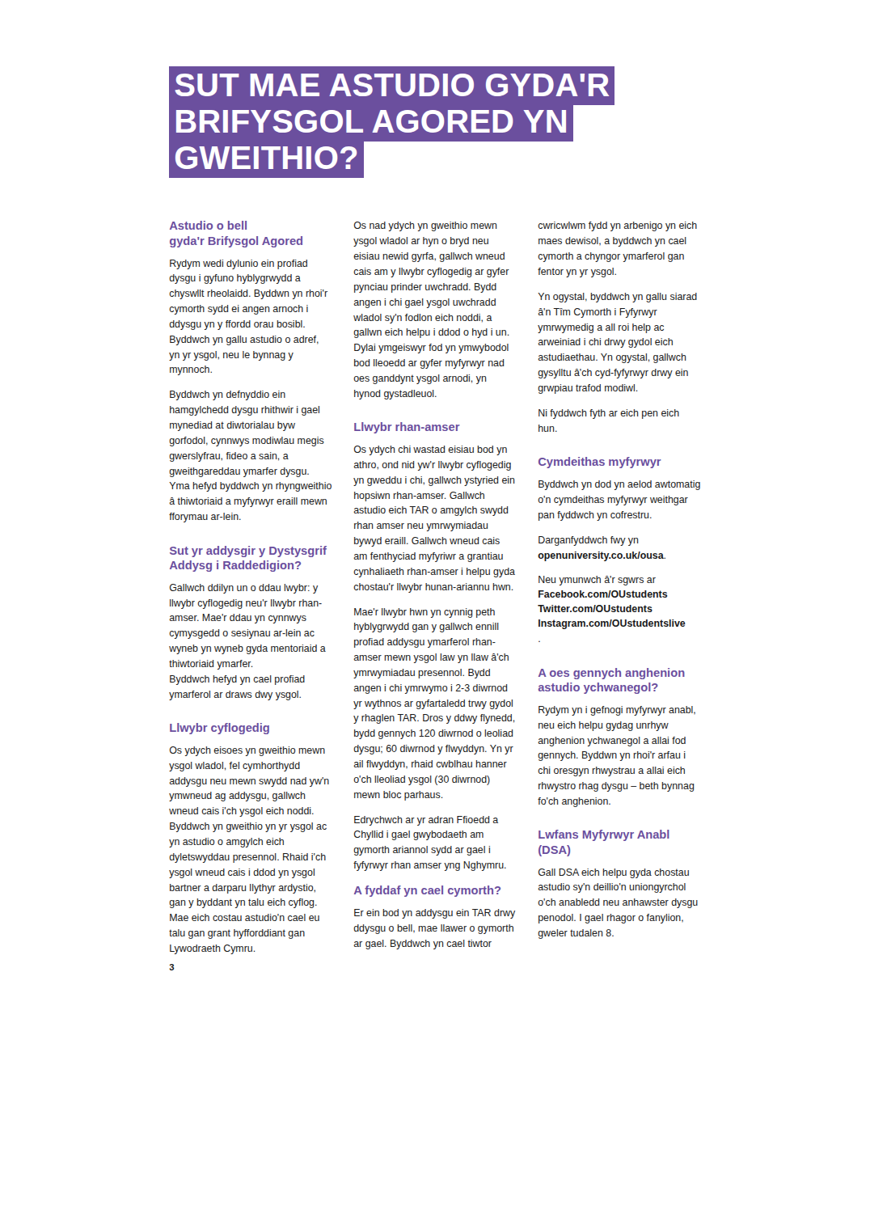SUT MAE ASTUDIO GYDA'R
BRIFYSGOL AGORED YN GWEITHIO?
Astudio o bell
gyda'r Brifysgol Agored
Rydym wedi dylunio ein profiad dysgu i gyfuno hyblygrwydd a chyswllt rheolaidd. Byddwn yn rhoi'r cymorth sydd ei angen arnoch i ddysgu yn y ffordd orau bosibl. Byddwch yn gallu astudio o adref, yn yr ysgol, neu le bynnag y mynnoch.
Byddwch yn defnyddio ein hamgylchedd dysgu rhithwir i gael mynediad at diwtorialau byw gorfodol, cynnwys modiwlau megis gwerslyfrau, fideo a sain, a gweithgareddau ymarfer dysgu. Yma hefyd byddwch yn rhyngweithio â thiwtoriaid a myfyrwyr eraill mewn fforymau ar-lein.
Sut yr addysgir y Dystysgrif Addysg i Raddedigion?
Gallwch ddilyn un o ddau lwybr: y llwybr cyflogedig neu'r llwybr rhan-amser. Mae'r ddau yn cynnwys cymysgedd o sesiynau ar-lein ac wyneb yn wyneb gyda mentoriaid a thiwtoriaid ymarfer.
Byddwch hefyd yn cael profiad ymarferol ar draws dwy ysgol.
Llwybr cyflogedig
Os ydych eisoes yn gweithio mewn ysgol wladol, fel cymhorthydd addysgu neu mewn swydd nad yw'n ymwneud ag addysgu, gallwch wneud cais i'ch ysgol eich noddi. Byddwch yn gweithio yn yr ysgol ac yn astudio o amgylch eich dyletswyddau presennol. Rhaid i'ch ysgol wneud cais i ddod yn ysgol bartner a darparu llythyr ardystio, gan y byddant yn talu eich cyflog. Mae eich costau astudio'n cael eu talu gan grant hyfforddiant gan Lywodraeth Cymru.
Os nad ydych yn gweithio mewn ysgol wladol ar hyn o bryd neu eisiau newid gyrfa, gallwch wneud cais am y llwybr cyflogedig ar gyfer pynciau prinder uwchradd. Bydd angen i chi gael ysgol uwchradd wladol sy'n fodlon eich noddi, a gallwn eich helpu i ddod o hyd i un. Dylai ymgeiswyr fod yn ymwybodol bod lleoedd ar gyfer myfyrwyr nad oes ganddynt ysgol arnodi, yn hynod gystadleuol.
Llwybr rhan-amser
Os ydych chi wastad eisiau bod yn athro, ond nid yw'r llwybr cyflogedig yn gweddu i chi, gallwch ystyried ein hopsiwn rhan-amser. Gallwch astudio eich TAR o amgylch swydd rhan amser neu ymrwymiadau bywyd eraill. Gallwch wneud cais am fenthyciad myfyriwr a grantiau cynhaliaeth rhan-amser i helpu gyda chostau'r llwybr hunan-ariannu hwn.
Mae'r llwybr hwn yn cynnig peth hyblygrwydd gan y gallwch ennill profiad addysgu ymarferol rhan-amser mewn ysgol law yn llaw â'ch ymrwymiadau presennol. Bydd angen i chi ymrwymo i 2-3 diwrnod yr wythnos ar gyfartaledd trwy gydol y rhaglen TAR. Dros y ddwy flynedd, bydd gennych 120 diwrnod o leoliad dysgu; 60 diwrnod y flwyddyn. Yn yr ail flwyddyn, rhaid cwblhau hanner o'ch lleoliad ysgol (30 diwrnod) mewn bloc parhaus.
Edrychwch ar yr adran Ffioedd a Chyllid i gael gwybodaeth am gymorth ariannol sydd ar gael i fyfyrwyr rhan amser yng Nghymru.
A fyddaf yn cael cymorth?
Er ein bod yn addysgu ein TAR drwy ddysgu o bell, mae llawer o gymorth ar gael. Byddwch yn cael tiwtor cwricwlwm fydd yn arbenigo yn eich maes dewisol, a byddwch yn cael cymorth a chyngor ymarferol gan fentor yn yr ysgol.
Yn ogystal, byddwch yn gallu siarad â'n Tîm Cymorth i Fyfyrwyr ymrwymedig a all roi help ac arweiniad i chi drwy gydol eich astudiaethau. Yn ogystal, gallwch gysylltu â'ch cyd-fyfyrwyr drwy ein grwpiau trafod modiwl.
Ni fyddwch fyth ar eich pen eich hun.
Cymdeithas myfyrwyr
Byddwch yn dod yn aelod awtomatig o'n cymdeithas myfyrwyr weithgar pan fyddwch yn cofrestru.
Darganfyddwch fwy yn openuniversity.co.uk/ousa.
Neu ymunwch â'r sgwrs ar
Facebook.com/OUstudents Twitter.com/OUstudents Instagram.com/OUstudentslive.
A oes gennych anghenion astudio ychwanegol?
Rydym yn i gefnogi myfyrwyr anabl, neu eich helpu gydag unrhyw anghenion ychwanegol a allai fod gennych. Byddwn yn rhoi'r arfau i chi oresgyn rhwystrau a allai eich rhwystro rhag dysgu – beth bynnag fo'ch anghenion.
Lwfans Myfyrwyr Anabl (DSA)
Gall DSA eich helpu gyda chostau astudio sy'n deillio'n uniongyrchol o'ch anabledd neu anhawster dysgu penodol. I gael rhagor o fanylion, gweler tudalen 8.
3